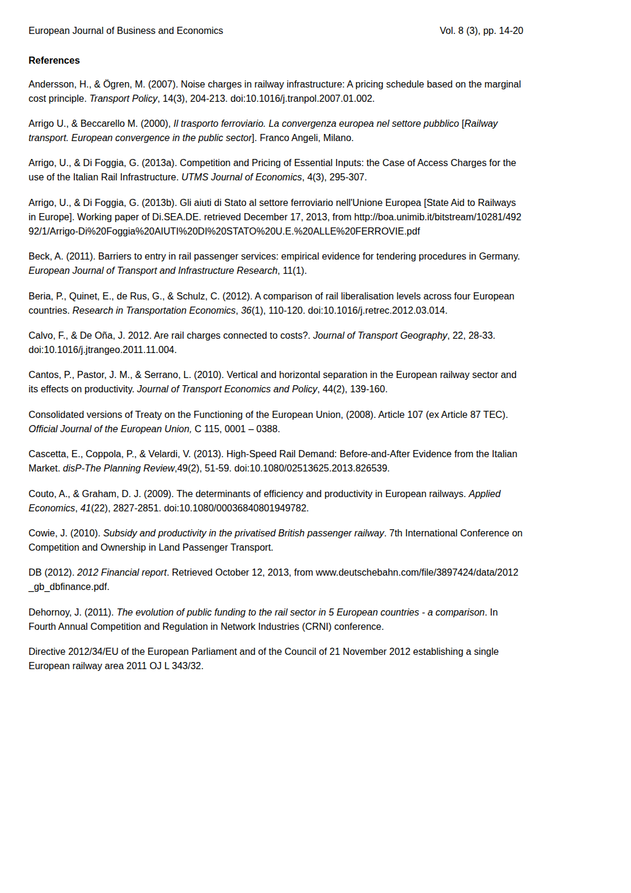European Journal of Business and Economics
Vol. 8 (3), pp. 14-20
References
Andersson, H., & Ögren, M. (2007). Noise charges in railway infrastructure: A pricing schedule based on the marginal cost principle. Transport Policy, 14(3), 204-213. doi:10.1016/j.tranpol.2007.01.002.
Arrigo U., & Beccarello M. (2000), Il trasporto ferroviario. La convergenza europea nel settore pubblico [Railway transport. European convergence in the public sector]. Franco Angeli, Milano.
Arrigo, U., & Di Foggia, G. (2013a). Competition and Pricing of Essential Inputs: the Case of Access Charges for the use of the Italian Rail Infrastructure. UTMS Journal of Economics, 4(3), 295-307.
Arrigo, U., & Di Foggia, G. (2013b). Gli aiuti di Stato al settore ferroviario nell'Unione Europea [State Aid to Railways in Europe]. Working paper of Di.SEA.DE. retrieved December 17, 2013, from http://boa.unimib.it/bitstream/10281/49292/1/Arrigo-Di%20Foggia%20AIUTI%20DI%20STATO%20U.E.%20ALLE%20FERROVIE.pdf
Beck, A. (2011). Barriers to entry in rail passenger services: empirical evidence for tendering procedures in Germany. European Journal of Transport and Infrastructure Research, 11(1).
Beria, P., Quinet, E., de Rus, G., & Schulz, C. (2012). A comparison of rail liberalisation levels across four European countries. Research in Transportation Economics, 36(1), 110-120. doi:10.1016/j.retrec.2012.03.014.
Calvo, F., & De Oña, J. 2012. Are rail charges connected to costs?. Journal of Transport Geography, 22, 28-33. doi:10.1016/j.jtrangeo.2011.11.004.
Cantos, P., Pastor, J. M., & Serrano, L. (2010). Vertical and horizontal separation in the European railway sector and its effects on productivity. Journal of Transport Economics and Policy, 44(2), 139-160.
Consolidated versions of Treaty on the Functioning of the European Union, (2008). Article 107 (ex Article 87 TEC). Official Journal of the European Union, C 115, 0001 – 0388.
Cascetta, E., Coppola, P., & Velardi, V. (2013). High-Speed Rail Demand: Before-and-After Evidence from the Italian Market. disP-The Planning Review,49(2), 51-59. doi:10.1080/02513625.2013.826539.
Couto, A., & Graham, D. J. (2009). The determinants of efficiency and productivity in European railways. Applied Economics, 41(22), 2827-2851. doi:10.1080/00036840801949782.
Cowie, J. (2010). Subsidy and productivity in the privatised British passenger railway. 7th International Conference on Competition and Ownership in Land Passenger Transport.
DB (2012). 2012 Financial report. Retrieved October 12, 2013, from www.deutschebahn.com/file/3897424/data/2012_gb_dbfinance.pdf.
Dehornoy, J. (2011). The evolution of public funding to the rail sector in 5 European countries - a comparison. In Fourth Annual Competition and Regulation in Network Industries (CRNI) conference.
Directive 2012/34/EU of the European Parliament and of the Council of 21 November 2012 establishing a single European railway area 2011 OJ L 343/32.